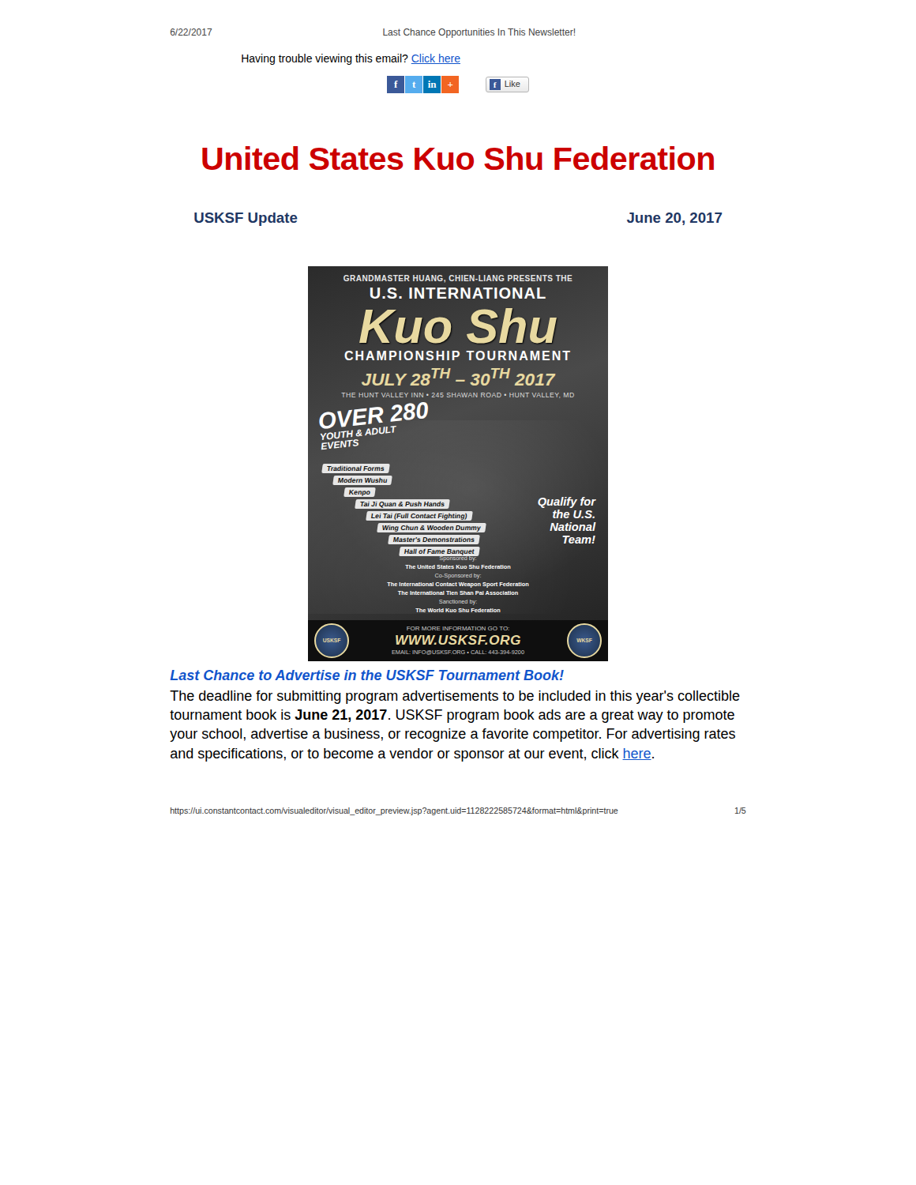6/22/2017
Last Chance Opportunities In This Newsletter!
Having trouble viewing this email? Click here
ftin+ f Like
United States Kuo Shu Federation
USKSF Update
June 20, 2017
GRANDMASTER HUANG, CHIEN-LIANG PRESENTS THE
U.S. INTERNATIONAL
Kuo Shu
CHAMPIONSHIP TOURNAMENT
JULY 28TH – 30TH 2017
THE HUNT VALLEY INN • 245 SHAWAN ROAD • HUNT VALLEY, MD
OVER 280
YOUTH & ADULT
EVENTS
Traditional Forms Modern Wushu Kenpo Tai Ji Quan & Push Hands Lei Tai (Full Contact Fighting) Wing Chun & Wooden Dummy Master's Demonstrations Hall of Fame Banquet
Qualify for
the U.S.
National
Team!
Sponsored by:
The United States Kuo Shu Federation
Co-Sponsored by:
The International Contact Weapon Sport Federation
The International Tien Shan Pai Association
Sanctioned by:
The World Kuo Shu Federation
USKSF
FOR MORE INFORMATION GO TO:
WWW.USKSF.ORG
EMAIL: INFO@USKSF.ORG • CALL: 443-394-9200
WKSF
Last Chance to Advertise in the USKSF Tournament Book! The deadline for submitting program advertisements to be included in this year's collectible tournament book is June 21, 2017. USKSF program book ads are a great way to promote your school, advertise a business, or recognize a favorite competitor. For advertising rates and specifications, or to become a vendor or sponsor at our event, click here.
https://ui.constantcontact.com/visualeditor/visual_editor_preview.jsp?agent.uid=1128222585724&format=html&print=true
1/5